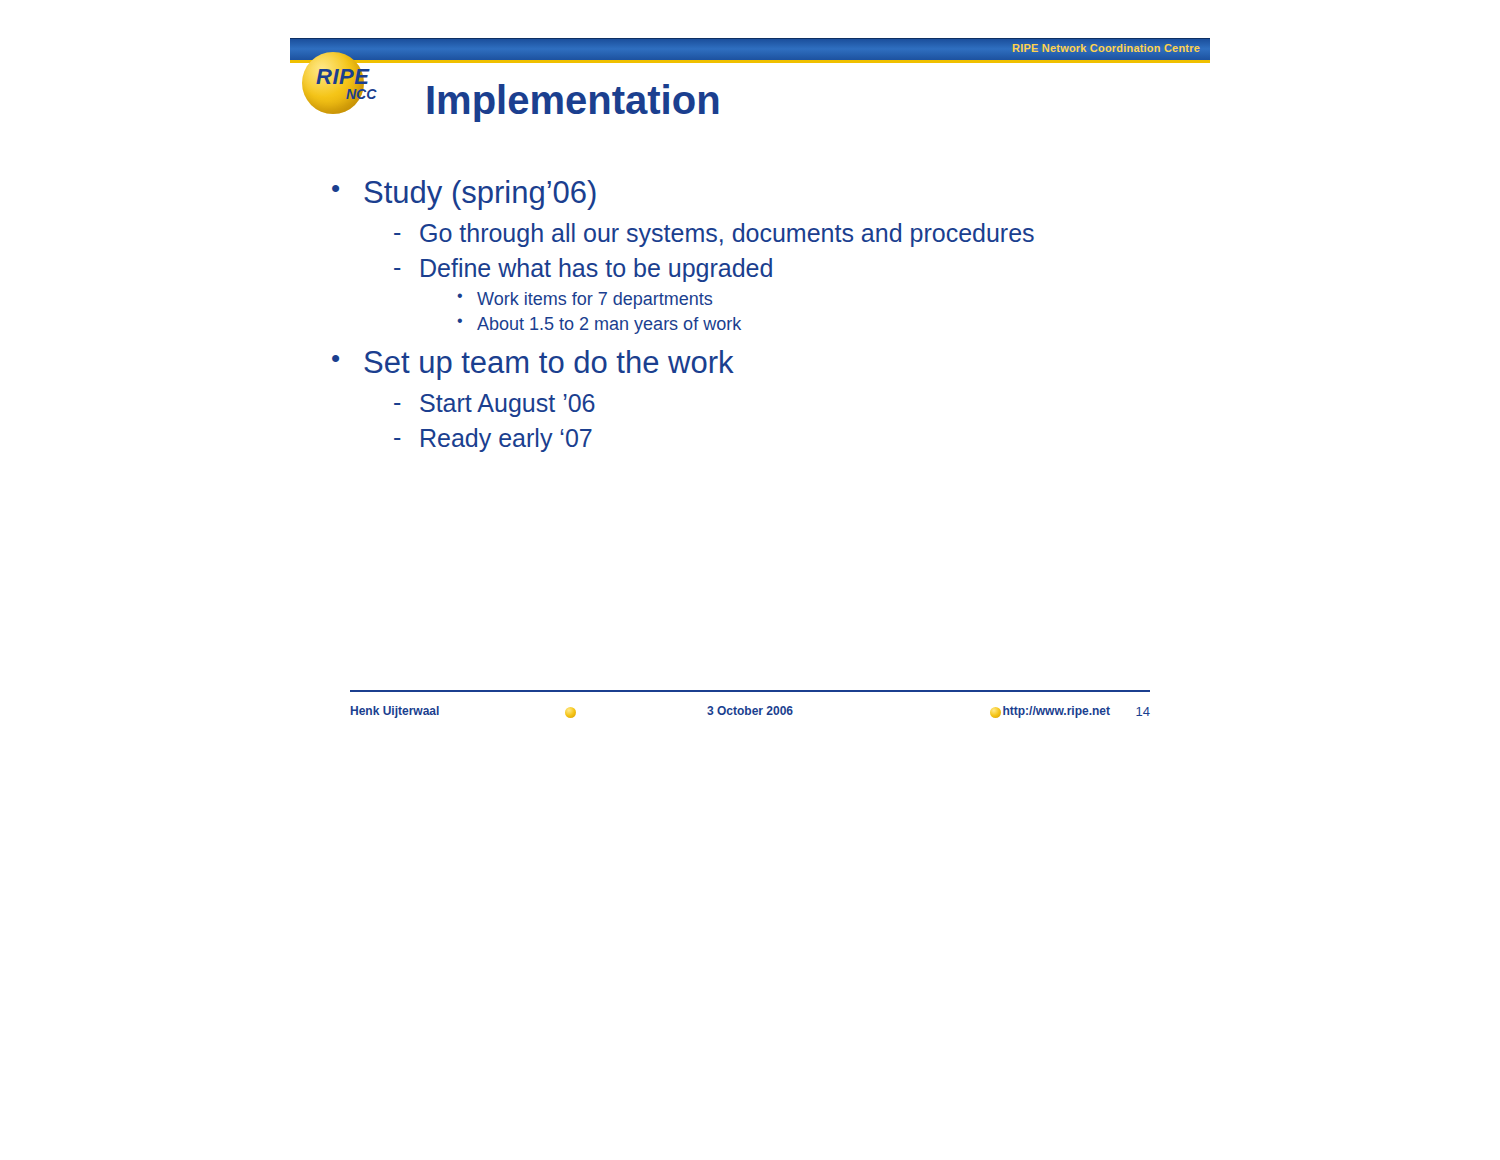RIPE Network Coordination Centre
RIPE
NCC
Implementation
Study (spring’06)
Go through all our systems, documents and procedures
Define what has to be upgraded
Work items for 7 departments
About 1.5 to 2 man years of work
Set up team to do the work
Start August ’06
Ready early ‘07
Henk Uijterwaal 3 October 2006 http://www.ripe.net 14